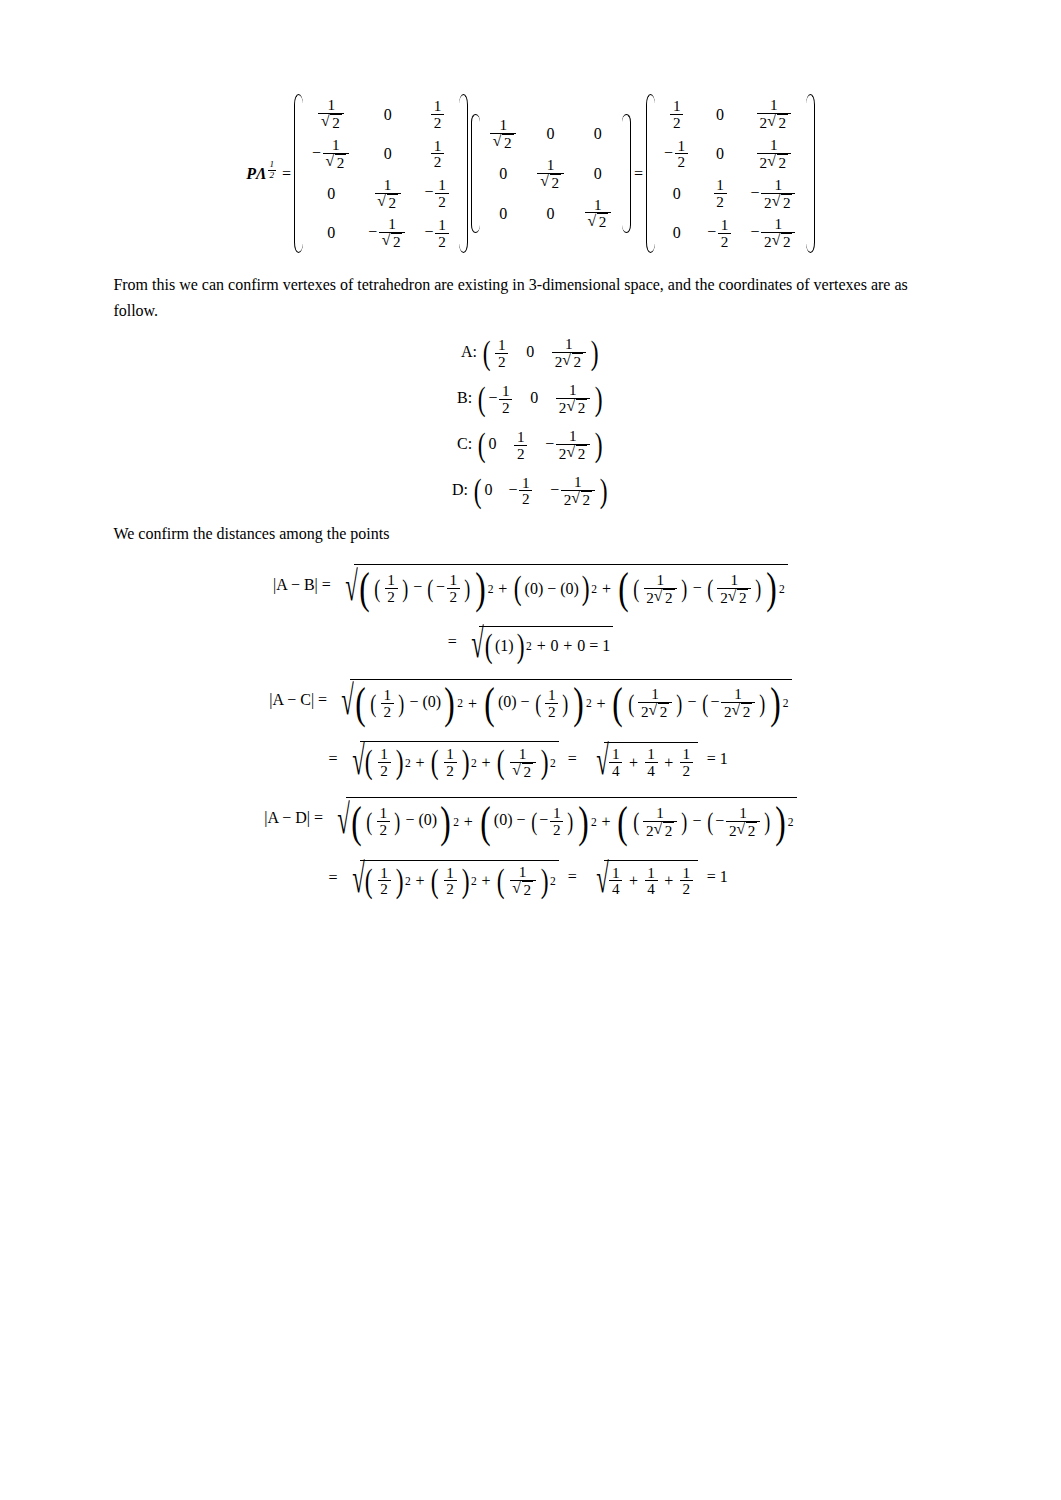PΛ12 =
| 1 2 | 0 | 1 2 |
| − 1 2 | 0 | 1 2 |
| 0 | 1 2 | − 1 2 |
| 0 | − 1 2 | − 1 2 |
| 1 2 | 0 | 0 |
| 0 | 1 2 | 0 |
| 0 | 0 | 1 2 |
=
| 1 2 | 0 | 1 2 2 |
| − 1 2 | 0 | 1 2 2 |
| 0 | 1 2 | − 1 2 2 |
| 0 | − 1 2 | − 1 2 2 |
From this we can confirm vertexes of tetrahedron are existing in 3-dimensional space, and the coordinates of vertexes are as follow.
A: (12 0 122)
B: (−12 0 122)
C: (0 12 −122)
D: (0 −12 −122)
We confirm the distances among the points
|A − B| = √ ( (12) − (−12) )2 + ((0) − (0))2 + ( (122) − (122) )2
= √ ((1))2 + 0 + 0 = 1
|A − C| = √ ( (12) − (0) )2 + ( (0) − (12) )2 + ( (122) − (−122) )2
= √ (12)2 + (12)2 + (12)2 = √ 14 + 14 + 12 = 1
|A − D| = √ ( (12) − (0) )2 + ( (0) − (−12) )2 + ( (122) − (−122) )2
= √ (12)2 + (12)2 + (12)2 = √ 14 + 14 + 12 = 1